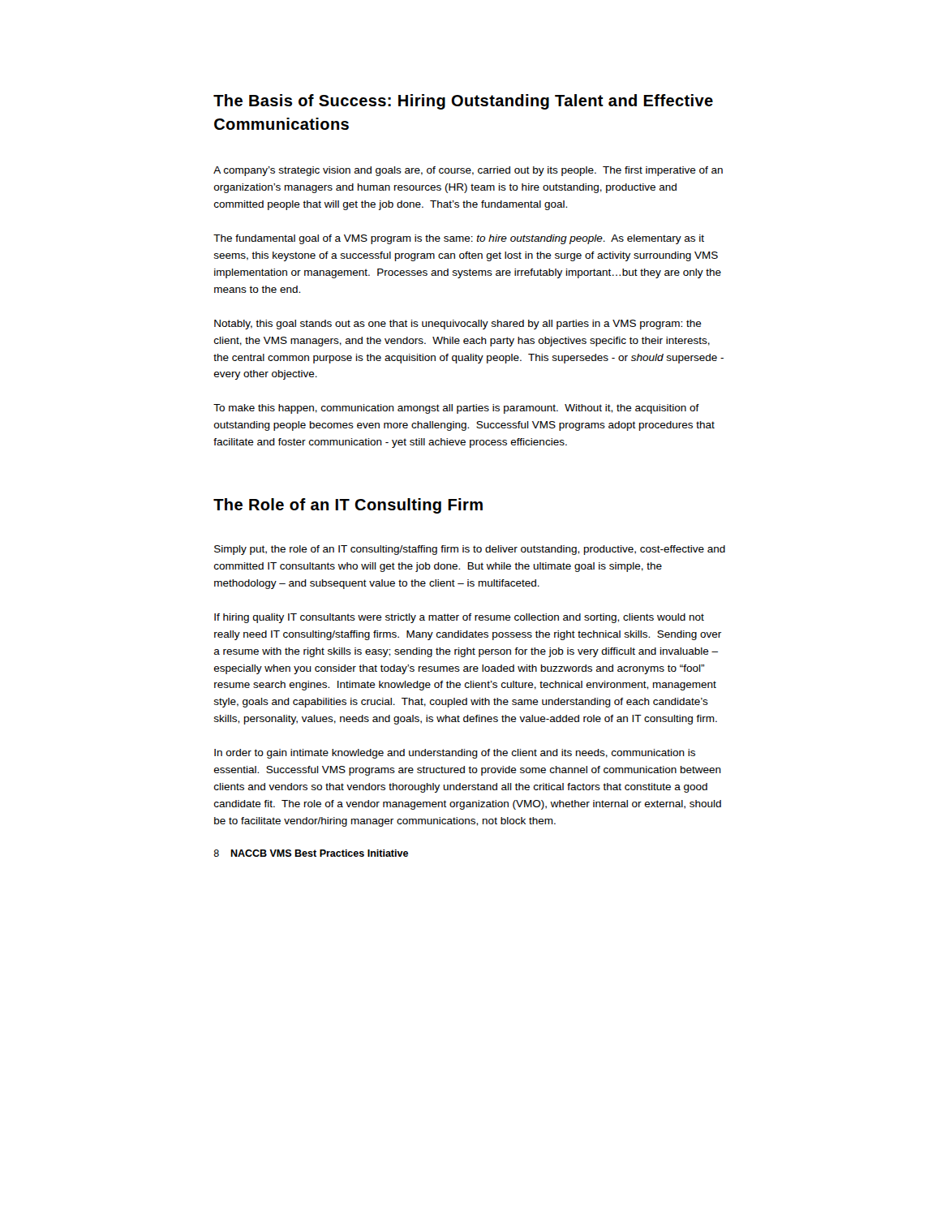The Basis of Success: Hiring Outstanding Talent and Effective Communications
A company’s strategic vision and goals are, of course, carried out by its people. The first imperative of an organization’s managers and human resources (HR) team is to hire outstanding, productive and committed people that will get the job done. That’s the fundamental goal.
The fundamental goal of a VMS program is the same: to hire outstanding people. As elementary as it seems, this keystone of a successful program can often get lost in the surge of activity surrounding VMS implementation or management. Processes and systems are irrefutably important…but they are only the means to the end.
Notably, this goal stands out as one that is unequivocally shared by all parties in a VMS program: the client, the VMS managers, and the vendors. While each party has objectives specific to their interests, the central common purpose is the acquisition of quality people. This supersedes - or should supersede - every other objective.
To make this happen, communication amongst all parties is paramount. Without it, the acquisition of outstanding people becomes even more challenging. Successful VMS programs adopt procedures that facilitate and foster communication - yet still achieve process efficiencies.
The Role of an IT Consulting Firm
Simply put, the role of an IT consulting/staffing firm is to deliver outstanding, productive, cost-effective and committed IT consultants who will get the job done. But while the ultimate goal is simple, the methodology – and subsequent value to the client – is multifaceted.
If hiring quality IT consultants were strictly a matter of resume collection and sorting, clients would not really need IT consulting/staffing firms. Many candidates possess the right technical skills. Sending over a resume with the right skills is easy; sending the right person for the job is very difficult and invaluable – especially when you consider that today’s resumes are loaded with buzzwords and acronyms to “fool” resume search engines. Intimate knowledge of the client’s culture, technical environment, management style, goals and capabilities is crucial. That, coupled with the same understanding of each candidate’s skills, personality, values, needs and goals, is what defines the value-added role of an IT consulting firm.
In order to gain intimate knowledge and understanding of the client and its needs, communication is essential. Successful VMS programs are structured to provide some channel of communication between clients and vendors so that vendors thoroughly understand all the critical factors that constitute a good candidate fit. The role of a vendor management organization (VMO), whether internal or external, should be to facilitate vendor/hiring manager communications, not block them.
8 NACCB VMS Best Practices Initiative